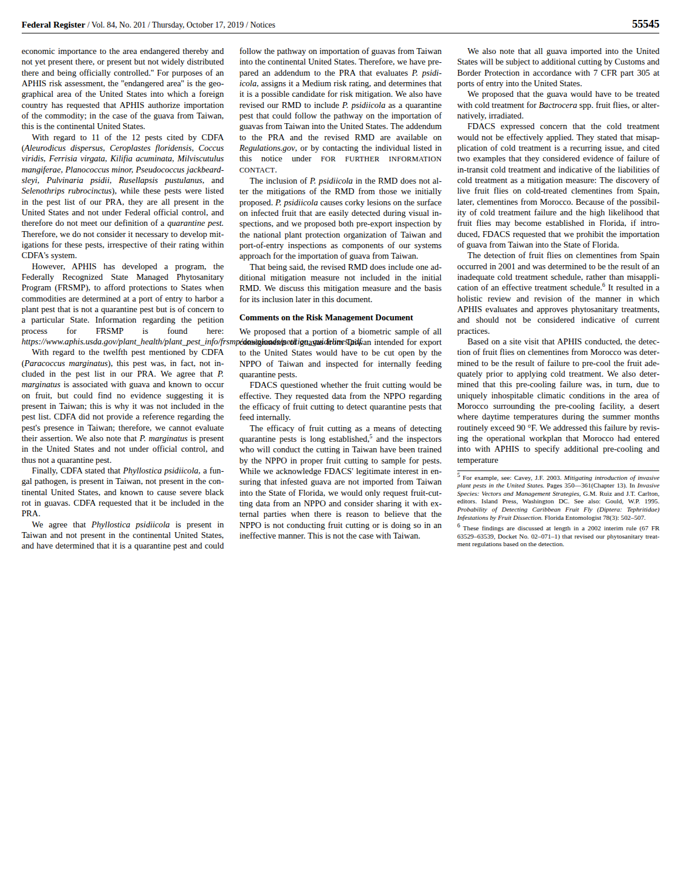Federal Register / Vol. 84, No. 201 / Thursday, October 17, 2019 / Notices
55545
economic importance to the area endangered thereby and not yet present there, or present but not widely distributed there and being officially controlled.'' For purposes of an APHIS risk assessment, the ''endangered area'' is the geographical area of the United States into which a foreign country has requested that APHIS authorize importation of the commodity; in the case of the guava from Taiwan, this is the continental United States.
With regard to 11 of the 12 pests cited by CDFA (Aleurodicus dispersus, Ceroplastes floridensis, Coccus viridis, Ferrisia virgata, Kilifia acuminata, Milviscutulus mangiferae, Planococcus minor, Pseudococcus jackbeardsleyi, Pulvinaria psidii, Rusellapsis pustulanus, and Selenothrips rubrocinctus), while these pests were listed in the pest list of our PRA, they are all present in the United States and not under Federal official control, and therefore do not meet our definition of a quarantine pest. Therefore, we do not consider it necessary to develop mitigations for these pests, irrespective of their rating within CDFA's system.
However, APHIS has developed a program, the Federally Recognized State Managed Phytosanitary Program (FRSMP), to afford protections to States when commodities are determined at a port of entry to harbor a plant pest that is not a quarantine pest but is of concern to a particular State. Information regarding the petition process for FRSMP is found here: https://www.aphis.usda.gov/plant_health/plant_pest_info/frsmp/downloads/petition_guidelines.pdf.
With regard to the twelfth pest mentioned by CDFA (Paracoccus marginatus), this pest was, in fact, not included in the pest list in our PRA. We agree that P. marginatus is associated with guava and known to occur on fruit, but could find no evidence suggesting it is present in Taiwan; this is why it was not included in the pest list. CDFA did not provide a reference regarding the pest's presence in Taiwan; therefore, we cannot evaluate their assertion. We also note that P. marginatus is present in the United States and not under official control, and thus not a quarantine pest.
Finally, CDFA stated that Phyllostica psidiicola, a fungal pathogen, is present in Taiwan, not present in the continental United States, and known to cause severe black rot in guavas. CDFA requested that it be included in the PRA.
We agree that Phyllostica psidiicola is present in Taiwan and not present in the continental United States, and have determined that it is a quarantine pest and could follow the pathway on importation of guavas from Taiwan into the continental United States. Therefore, we have prepared an addendum to the PRA that evaluates P. psidiicola, assigns it a Medium risk rating, and determines that it is a possible candidate for risk mitigation. We also have revised our RMD to include P. psidiicola as a quarantine pest that could follow the pathway on the importation of guavas from Taiwan into the United States. The addendum to the PRA and the revised RMD are available on Regulations.gov, or by contacting the individual listed in this notice under FOR FURTHER INFORMATION CONTACT.
The inclusion of P. psidiicola in the RMD does not alter the mitigations of the RMD from those we initially proposed. P. psidiicola causes corky lesions on the surface on infected fruit that are easily detected during visual inspections, and we proposed both pre-export inspection by the national plant protection organization of Taiwan and port-of-entry inspections as components of our systems approach for the importation of guava from Taiwan.
That being said, the revised RMD does include one additional mitigation measure not included in the initial RMD. We discuss this mitigation measure and the basis for its inclusion later in this document.
Comments on the Risk Management Document
We proposed that a portion of a biometric sample of all consignments of guavas from Taiwan intended for export to the United States would have to be cut open by the NPPO of Taiwan and inspected for internally feeding quarantine pests.
FDACS questioned whether the fruit cutting would be effective. They requested data from the NPPO regarding the efficacy of fruit cutting to detect quarantine pests that feed internally.
The efficacy of fruit cutting as a means of detecting quarantine pests is long established,5 and the inspectors who will conduct the cutting in Taiwan have been trained by the NPPO in proper fruit cutting to sample for pests. While we acknowledge FDACS' legitimate interest in ensuring that infested guava are not imported from Taiwan into the State of Florida, we would only request fruit-cutting data from an NPPO and consider sharing it with external parties when there is reason to believe that the NPPO is not conducting fruit cutting or is doing so in an ineffective manner. This is not the case with Taiwan.
We also note that all guava imported into the United States will be subject to additional cutting by Customs and Border Protection in accordance with 7 CFR part 305 at ports of entry into the United States.
We proposed that the guava would have to be treated with cold treatment for Bactrocera spp. fruit flies, or alternatively, irradiated.
FDACS expressed concern that the cold treatment would not be effectively applied. They stated that misapplication of cold treatment is a recurring issue, and cited two examples that they considered evidence of failure of in-transit cold treatment and indicative of the liabilities of cold treatment as a mitigation measure: The discovery of live fruit flies on cold-treated clementines from Spain, later, clementines from Morocco. Because of the possibility of cold treatment failure and the high likelihood that fruit flies may become established in Florida, if introduced, FDACS requested that we prohibit the importation of guava from Taiwan into the State of Florida.
The detection of fruit flies on clementines from Spain occurred in 2001 and was determined to be the result of an inadequate cold treatment schedule, rather than misapplication of an effective treatment schedule.6 It resulted in a holistic review and revision of the manner in which APHIS evaluates and approves phytosanitary treatments, and should not be considered indicative of current practices.
Based on a site visit that APHIS conducted, the detection of fruit flies on clementines from Morocco was determined to be the result of failure to pre-cool the fruit adequately prior to applying cold treatment. We also determined that this pre-cooling failure was, in turn, due to uniquely inhospitable climatic conditions in the area of Morocco surrounding the pre-cooling facility, a desert where daytime temperatures during the summer months routinely exceed 90 °F. We addressed this failure by revising the operational workplan that Morocco had entered into with APHIS to specify additional pre-cooling and temperature
5 For example, see: Cavey, J.F. 2003. Mitigating introduction of invasive plant pests in the United States. Pages 350—361(Chapter 13). In Invasive Species: Vectors and Management Strategies, G.M. Ruiz and J.T. Carlton, editors. Island Press, Washington DC. See also: Gould, W.P. 1995. Probability of Detecting Caribbean Fruit Fly (Diptera: Tephritidae) Infestations by Fruit Dissection. Florida Entomologist 78(3): 502–507.
6 These findings are discussed at length in a 2002 interim rule (67 FR 63529–63539, Docket No. 02–071–1) that revised our phytosanitary treatment regulations based on the detection.